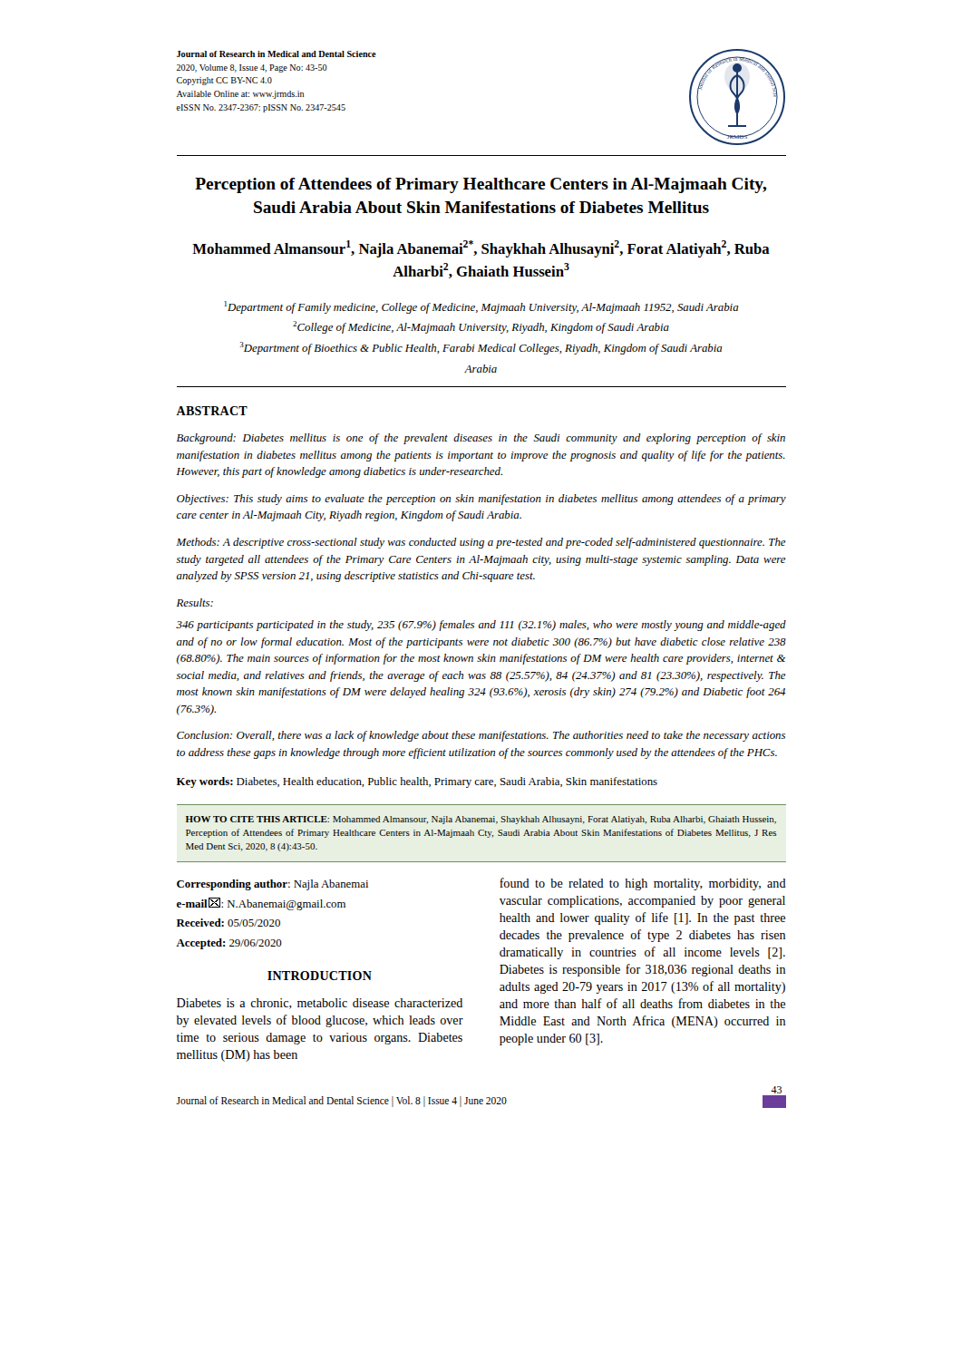Journal of Research in Medical and Dental Science
2020, Volume 8, Issue 4, Page No: 43-50
Copyright CC BY-NC 4.0
Available Online at: www.jrmds.in
eISSN No. 2347-2367: pISSN No. 2347-2545
JRMDS Journal of Research in Medical and Dental Science
Perception of Attendees of Primary Healthcare Centers in Al-Majmaah City,
Saudi Arabia About Skin Manifestations of Diabetes Mellitus
Mohammed Almansour1, Najla Abanemai2*, Shaykhah Alhusayni2, Forat Alatiyah2, Ruba
Alharbi2, Ghaiath Hussein3
1Department of Family medicine, College of Medicine, Majmaah University, Al-Majmaah 11952, Saudi Arabia
2College of Medicine, Al-Majmaah University, Riyadh, Kingdom of Saudi Arabia
3Department of Bioethics & Public Health, Farabi Medical Colleges, Riyadh, Kingdom of Saudi Arabia
Arabia
ABSTRACT
Background: Diabetes mellitus is one of the prevalent diseases in the Saudi community and exploring perception of skin manifestation in diabetes mellitus among the patients is important to improve the prognosis and quality of life for the patients. However, this part of knowledge among diabetics is under-researched.
Objectives: This study aims to evaluate the perception on skin manifestation in diabetes mellitus among attendees of a primary care center in Al-Majmaah City, Riyadh region, Kingdom of Saudi Arabia.
Methods: A descriptive cross-sectional study was conducted using a pre-tested and pre-coded self-administered questionnaire. The study targeted all attendees of the Primary Care Centers in Al-Majmaah city, using multi-stage systemic sampling. Data were analyzed by SPSS version 21, using descriptive statistics and Chi-square test.
Results:
346 participants participated in the study, 235 (67.9%) females and 111 (32.1%) males, who were mostly young and middle-aged and of no or low formal education. Most of the participants were not diabetic 300 (86.7%) but have diabetic close relative 238 (68.80%). The main sources of information for the most known skin manifestations of DM were health care providers, internet & social media, and relatives and friends, the average of each was 88 (25.57%), 84 (24.37%) and 81 (23.30%), respectively. The most known skin manifestations of DM were delayed healing 324 (93.6%), xerosis (dry skin) 274 (79.2%) and Diabetic foot 264 (76.3%).
Conclusion: Overall, there was a lack of knowledge about these manifestations. The authorities need to take the necessary actions to address these gaps in knowledge through more efficient utilization of the sources commonly used by the attendees of the PHCs.
Key words: Diabetes, Health education, Public health, Primary care, Saudi Arabia, Skin manifestations
HOW TO CITE THIS ARTICLE: Mohammed Almansour, Najla Abanemai, Shaykhah Alhusayni, Forat Alatiyah, Ruba Alharbi, Ghaiath Hussein, Perception of Attendees of Primary Healthcare Centers in Al-Majmaah Cty, Saudi Arabia About Skin Manifestations of Diabetes Mellitus, J Res Med Dent Sci, 2020, 8 (4):43-50.
Corresponding author: Najla Abanemai
e-mail : N.Abanemai@gmail.com
Received: 05/05/2020
Accepted: 29/06/2020
INTRODUCTION
Diabetes is a chronic, metabolic disease characterized by elevated levels of blood glucose, which leads over time to serious damage to various organs. Diabetes mellitus (DM) has been
found to be related to high mortality, morbidity, and vascular complications, accompanied by poor general health and lower quality of life [1]. In the past three decades the prevalence of type 2 diabetes has risen dramatically in countries of all income levels [2]. Diabetes is responsible for 318,036 regional deaths in adults aged 20-79 years in 2017 (13% of all mortality) and more than half of all deaths from diabetes in the Middle East and North Africa (MENA) occurred in people under 60 [3].
Journal of Research in Medical and Dental Science | Vol. 8 | Issue 4 | June 2020
43